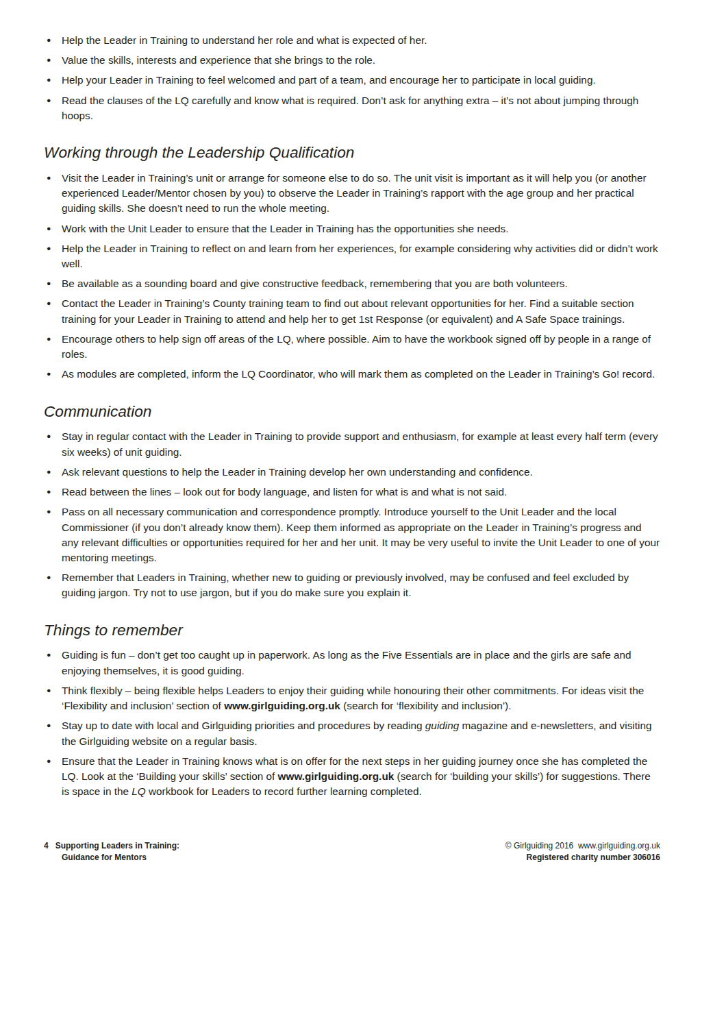Help the Leader in Training to understand her role and what is expected of her.
Value the skills, interests and experience that she brings to the role.
Help your Leader in Training to feel welcomed and part of a team, and encourage her to participate in local guiding.
Read the clauses of the LQ carefully and know what is required. Don’t ask for anything extra – it’s not about jumping through hoops.
Working through the Leadership Qualification
Visit the Leader in Training’s unit or arrange for someone else to do so. The unit visit is important as it will help you (or another experienced Leader/Mentor chosen by you) to observe the Leader in Training’s rapport with the age group and her practical guiding skills. She doesn’t need to run the whole meeting.
Work with the Unit Leader to ensure that the Leader in Training has the opportunities she needs.
Help the Leader in Training to reflect on and learn from her experiences, for example considering why activities did or didn’t work well.
Be available as a sounding board and give constructive feedback, remembering that you are both volunteers.
Contact the Leader in Training’s County training team to find out about relevant opportunities for her. Find a suitable section training for your Leader in Training to attend and help her to get 1st Response (or equivalent) and A Safe Space trainings.
Encourage others to help sign off areas of the LQ, where possible. Aim to have the workbook signed off by people in a range of roles.
As modules are completed, inform the LQ Coordinator, who will mark them as completed on the Leader in Training’s Go! record.
Communication
Stay in regular contact with the Leader in Training to provide support and enthusiasm, for example at least every half term (every six weeks) of unit guiding.
Ask relevant questions to help the Leader in Training develop her own understanding and confidence.
Read between the lines – look out for body language, and listen for what is and what is not said.
Pass on all necessary communication and correspondence promptly. Introduce yourself to the Unit Leader and the local Commissioner (if you don’t already know them). Keep them informed as appropriate on the Leader in Training’s progress and any relevant difficulties or opportunities required for her and her unit. It may be very useful to invite the Unit Leader to one of your mentoring meetings.
Remember that Leaders in Training, whether new to guiding or previously involved, may be confused and feel excluded by guiding jargon. Try not to use jargon, but if you do make sure you explain it.
Things to remember
Guiding is fun – don’t get too caught up in paperwork. As long as the Five Essentials are in place and the girls are safe and enjoying themselves, it is good guiding.
Think flexibly – being flexible helps Leaders to enjoy their guiding while honouring their other commitments. For ideas visit the ‘Flexibility and inclusion’ section of www.girlguiding.org.uk (search for ‘flexibility and inclusion’).
Stay up to date with local and Girlguiding priorities and procedures by reading guiding magazine and e-newsletters, and visiting the Girlguiding website on a regular basis.
Ensure that the Leader in Training knows what is on offer for the next steps in her guiding journey once she has completed the LQ. Look at the ‘Building your skills’ section of www.girlguiding.org.uk (search for ‘building your skills’) for suggestions. There is space in the LQ workbook for Leaders to record further learning completed.
4 Supporting Leaders in Training:
Guidance for Mentors
© Girlguiding 2016 www.girlguiding.org.uk
Registered charity number 306016